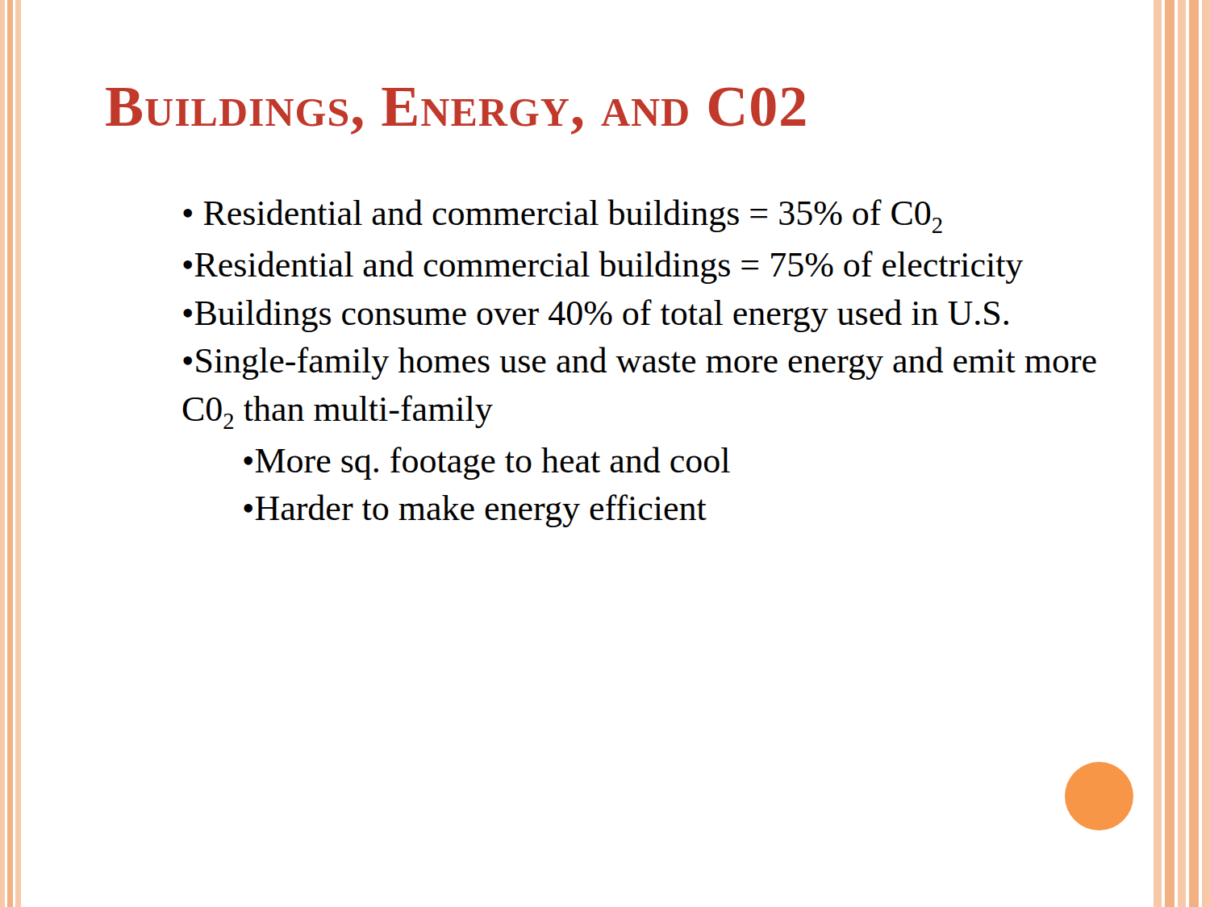Buildings, Energy, and C02
• Residential and commercial buildings = 35% of C02
•Residential and commercial buildings = 75% of electricity
•Buildings consume over 40% of total energy used in U.S.
•Single-family homes use and waste more energy and emit more C02 than multi-family
•More sq. footage to heat and cool
•Harder to make energy efficient